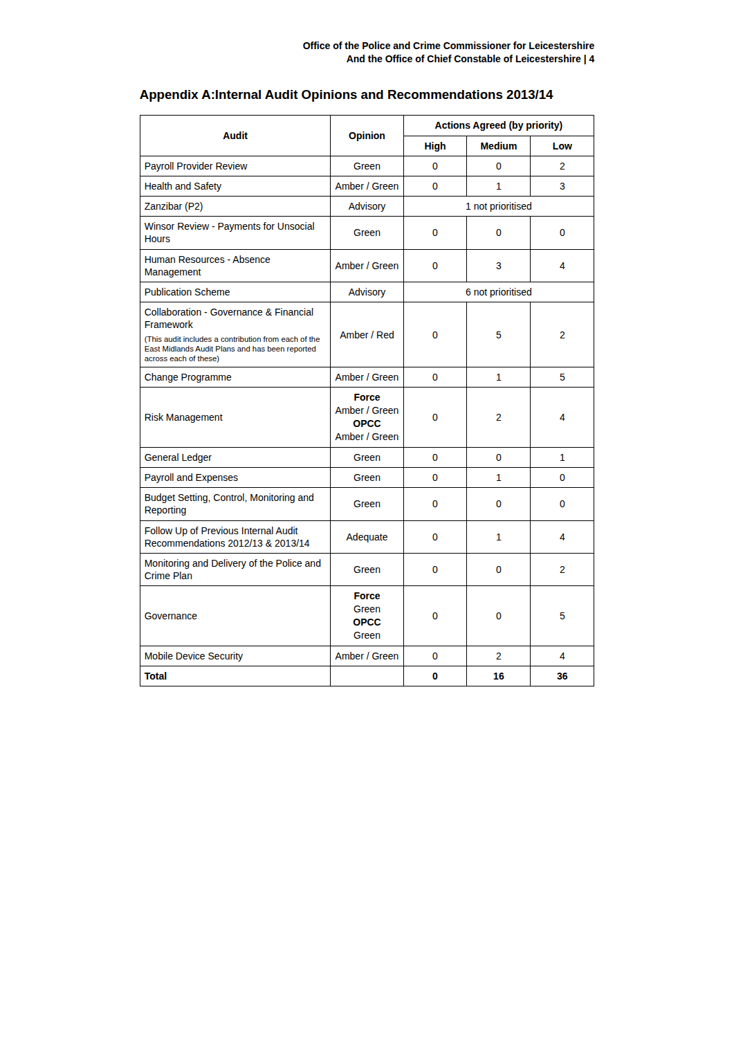Office of the Police and Crime Commissioner for Leicestershire
And the Office of Chief Constable of Leicestershire | 4
Appendix A: Internal Audit Opinions and Recommendations 2013/14
| Audit | Opinion | Actions Agreed (by priority) |
| --- | --- | --- |
| High | Medium | Low |
| Payroll Provider Review | Green | 0 | 0 | 2 |
| Health and Safety | Amber / Green | 0 | 1 | 3 |
| Zanzibar (P2) | Advisory | 1 not prioritised |
| Winsor Review - Payments for Unsocial Hours | Green | 0 | 0 | 0 |
| Human Resources - Absence Management | Amber / Green | 0 | 3 | 4 |
| Publication Scheme | Advisory | 6 not prioritised |
| Collaboration - Governance & Financial Framework (This audit includes a contribution from each of the East Midlands Audit Plans and has been reported across each of these) | Amber / Red | 0 | 5 | 2 |
| Change Programme | Amber / Green | 0 | 1 | 5 |
| Risk Management | Force Amber / Green OPCC Amber / Green | 0 | 2 | 4 |
| General Ledger | Green | 0 | 0 | 1 |
| Payroll and Expenses | Green | 0 | 1 | 0 |
| Budget Setting, Control, Monitoring and Reporting | Green | 0 | 0 | 0 |
| Follow Up of Previous Internal Audit Recommendations 2012/13 & 2013/14 | Adequate | 0 | 1 | 4 |
| Monitoring and Delivery of the Police and Crime Plan | Green | 0 | 0 | 2 |
| Governance | Force Green OPCC Green | 0 | 0 | 5 |
| Mobile Device Security | Amber / Green | 0 | 2 | 4 |
| Total | | 0 | 16 | 36 |